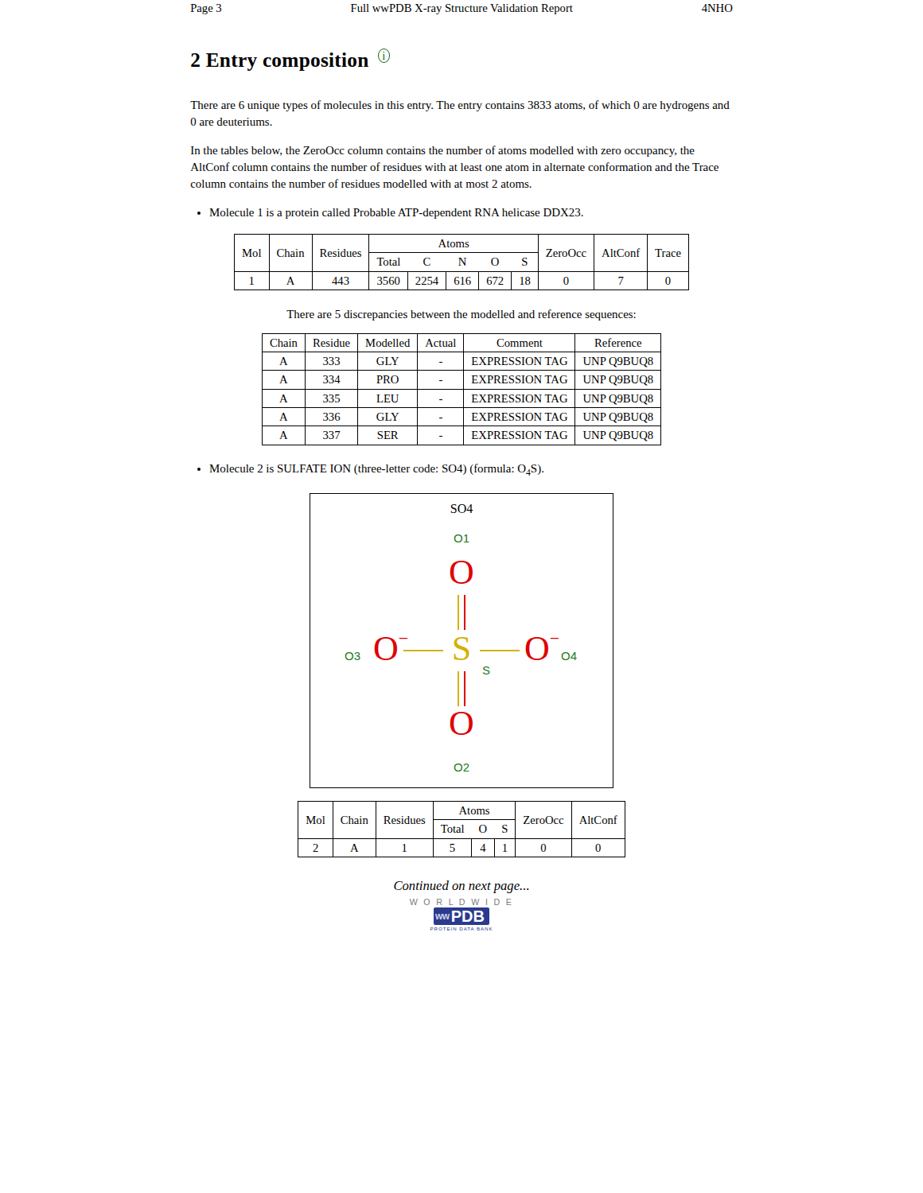Page 3
Full wwPDB X-ray Structure Validation Report
4NHO
2 Entry composition i
There are 6 unique types of molecules in this entry. The entry contains 3833 atoms, of which 0 are hydrogens and 0 are deuteriums.
In the tables below, the ZeroOcc column contains the number of atoms modelled with zero occupancy, the AltConf column contains the number of residues with at least one atom in alternate conformation and the Trace column contains the number of residues modelled with at most 2 atoms.
Molecule 1 is a protein called Probable ATP-dependent RNA helicase DDX23.
| Mol | Chain | Residues | Atoms | ZeroOcc | AltConf | Trace |
| --- | --- | --- | --- | --- | --- | --- |
| Total | C | N | O | S |
| 1 | A | 443 | 3560 | 2254 | 616 | 672 | 18 | 0 | 7 | 0 |
There are 5 discrepancies between the modelled and reference sequences:
| Chain | Residue | Modelled | Actual | Comment | Reference |
| --- | --- | --- | --- | --- | --- |
| A | 333 | GLY | - | EXPRESSION TAG | UNP Q9BUQ8 |
| A | 334 | PRO | - | EXPRESSION TAG | UNP Q9BUQ8 |
| A | 335 | LEU | - | EXPRESSION TAG | UNP Q9BUQ8 |
| A | 336 | GLY | - | EXPRESSION TAG | UNP Q9BUQ8 |
| A | 337 | SER | - | EXPRESSION TAG | UNP Q9BUQ8 |
Molecule 2 is SULFATE ION (three-letter code: SO4) (formula: O4S).
SO4
O1 O2 O3 O4 S O O O O S − −
| Mol | Chain | Residues | Atoms | ZeroOcc | AltConf |
| --- | --- | --- | --- | --- | --- |
| Total | O | S |
| 2 | A | 1 | 5 | 4 | 1 | 0 | 0 |
Continued on next page...
W O R L D W I D E ww PDB PROTEIN DATA BANK